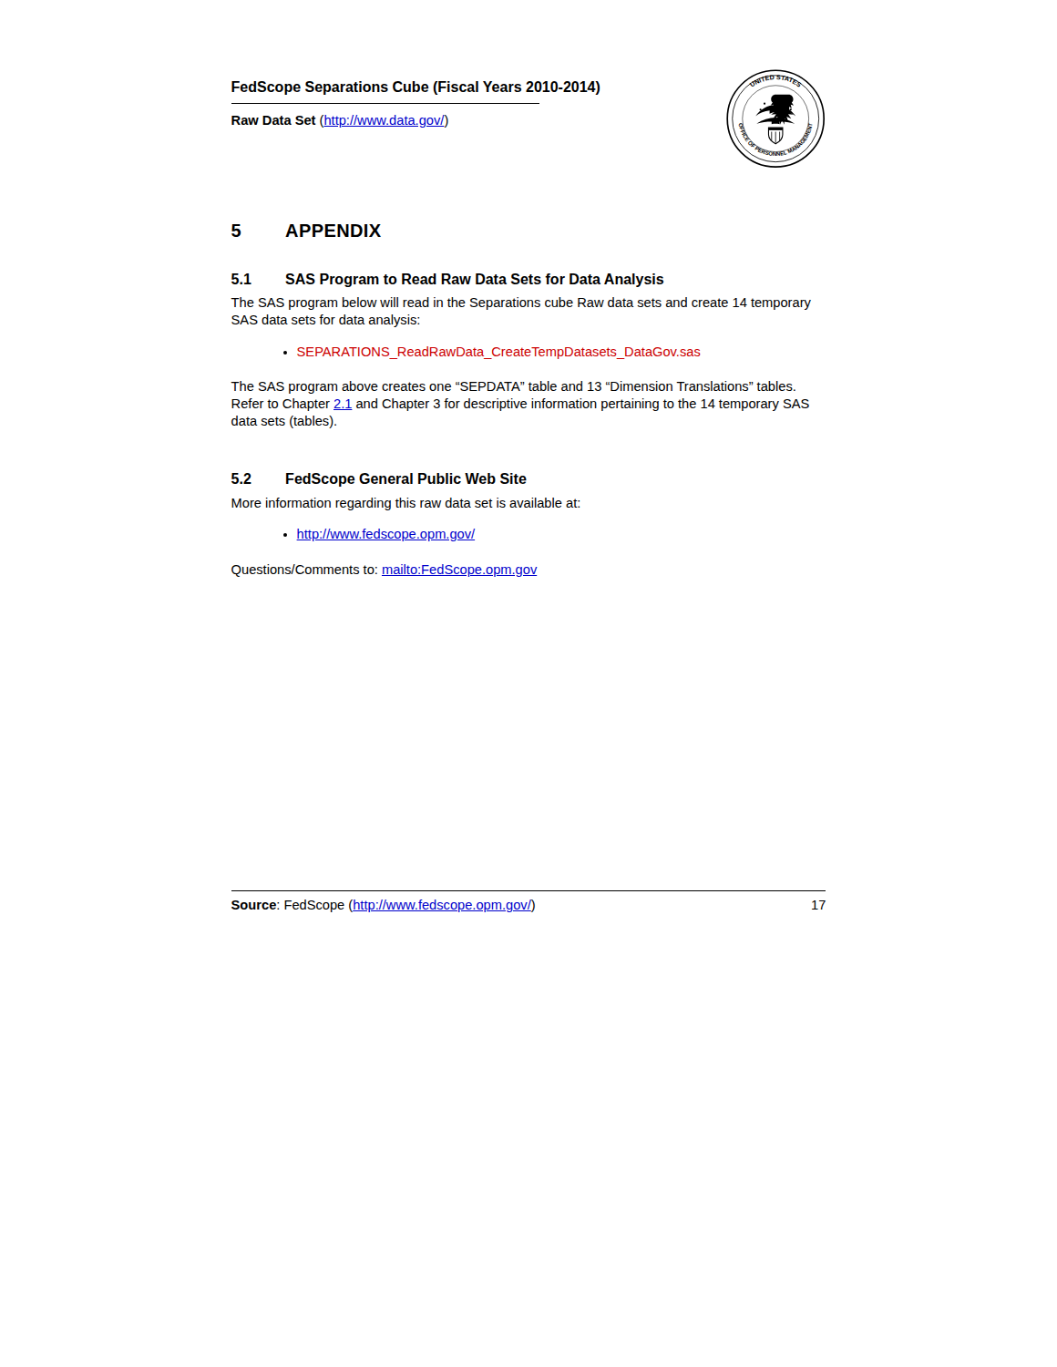FedScope Separations Cube (Fiscal Years 2010-2014)
Raw Data Set (http://www.data.gov/)
UNITED STATES OFFICE OF PERSONNEL MANAGEMENT
5 APPENDIX
5.1 SAS Program to Read Raw Data Sets for Data Analysis
The SAS program below will read in the Separations cube Raw data sets and create 14 temporary SAS data sets for data analysis:
SEPARATIONS_ReadRawData_CreateTempDatasets_DataGov.sas
The SAS program above creates one “SEPDATA” table and 13 “Dimension Translations” tables. Refer to Chapter 2.1 and Chapter 3 for descriptive information pertaining to the 14 temporary SAS data sets (tables).
5.2 FedScope General Public Web Site
More information regarding this raw data set is available at:
http://www.fedscope.opm.gov/
Questions/Comments to: mailto:FedScope.opm.gov
Source: FedScope (http://www.fedscope.opm.gov/)
17